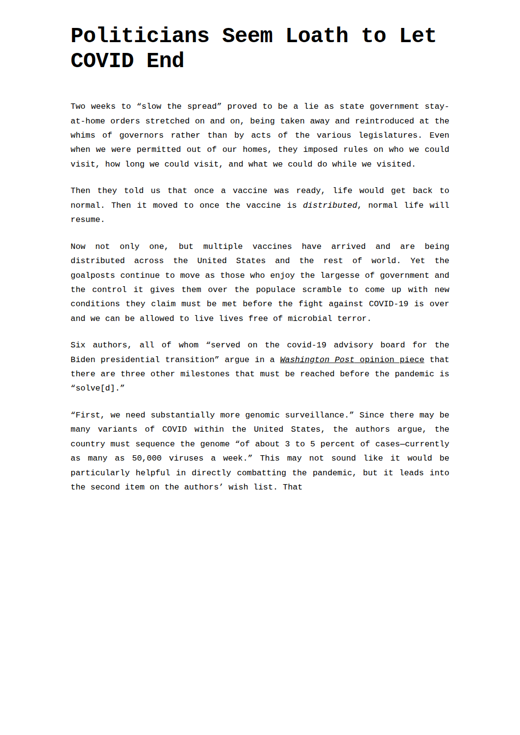Politicians Seem Loath to Let COVID End
Two weeks to “slow the spread” proved to be a lie as state government stay-at-home orders stretched on and on, being taken away and reintroduced at the whims of governors rather than by acts of the various legislatures. Even when we were permitted out of our homes, they imposed rules on who we could visit, how long we could visit, and what we could do while we visited.
Then they told us that once a vaccine was ready, life would get back to normal. Then it moved to once the vaccine is distributed, normal life will resume.
Now not only one, but multiple vaccines have arrived and are being distributed across the United States and the rest of world. Yet the goalposts continue to move as those who enjoy the largesse of government and the control it gives them over the populace scramble to come up with new conditions they claim must be met before the fight against COVID-19 is over and we can be allowed to live lives free of microbial terror.
Six authors, all of whom “served on the covid-19 advisory board for the Biden presidential transition” argue in a Washington Post opinion piece that there are three other milestones that must be reached before the pandemic is “solve[d].”
“First, we need substantially more genomic surveillance.” Since there may be many variants of COVID within the United States, the authors argue, the country must sequence the genome “of about 3 to 5 percent of cases—currently as many as 50,000 viruses a week.” This may not sound like it would be particularly helpful in directly combatting the pandemic, but it leads into the second item on the authors’ wish list. That